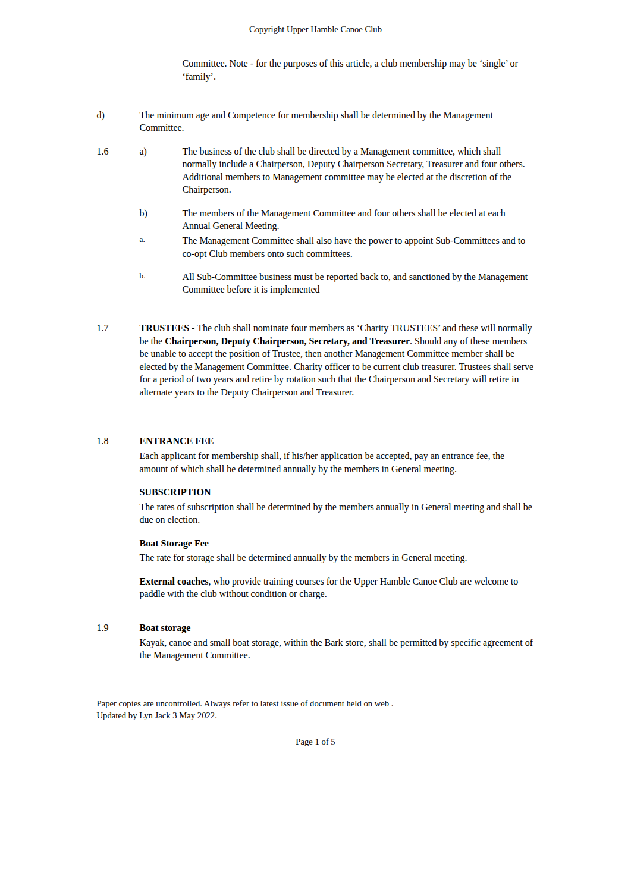Copyright Upper Hamble Canoe Club
Committee. Note - for the purposes of this article, a club membership may be ‘single’ or ‘family’.
d)
The minimum age and Competence for membership shall be determined by the Management Committee.
1.6
a)
The business of the club shall be directed by a Management committee, which shall normally include a Chairperson, Deputy Chairperson Secretary, Treasurer and four others. Additional members to Management committee may be elected at the discretion of the Chairperson.
b)
The members of the Management Committee and four others shall be elected at each Annual General Meeting.
a.
The Management Committee shall also have the power to appoint Sub-Committees and to co-opt Club members onto such committees.
b.
All Sub-Committee business must be reported back to, and sanctioned by the Management Committee before it is implemented
1.7
TRUSTEES - The club shall nominate four members as ‘Charity TRUSTEES’ and these will normally be the Chairperson, Deputy Chairperson, Secretary, and Treasurer. Should any of these members be unable to accept the position of Trustee, then another Management Committee member shall be elected by the Management Committee. Charity officer to be current club treasurer. Trustees shall serve for a period of two years and retire by rotation such that the Chairperson and Secretary will retire in alternate years to the Deputy Chairperson and Treasurer.
1.8
ENTRANCE FEE
Each applicant for membership shall, if his/her application be accepted, pay an entrance fee, the amount of which shall be determined annually by the members in General meeting.
SUBSCRIPTION
The rates of subscription shall be determined by the members annually in General meeting and shall be due on election.
Boat Storage Fee
The rate for storage shall be determined annually by the members in General meeting.
External coaches, who provide training courses for the Upper Hamble Canoe Club are welcome to paddle with the club without condition or charge.
1.9
Boat storage
Kayak, canoe and small boat storage, within the Bark store, shall be permitted by specific agreement of the Management Committee.
Paper copies are uncontrolled. Always refer to latest issue of document held on web .
Updated by Lyn Jack 3 May 2022.
Page 1 of 5